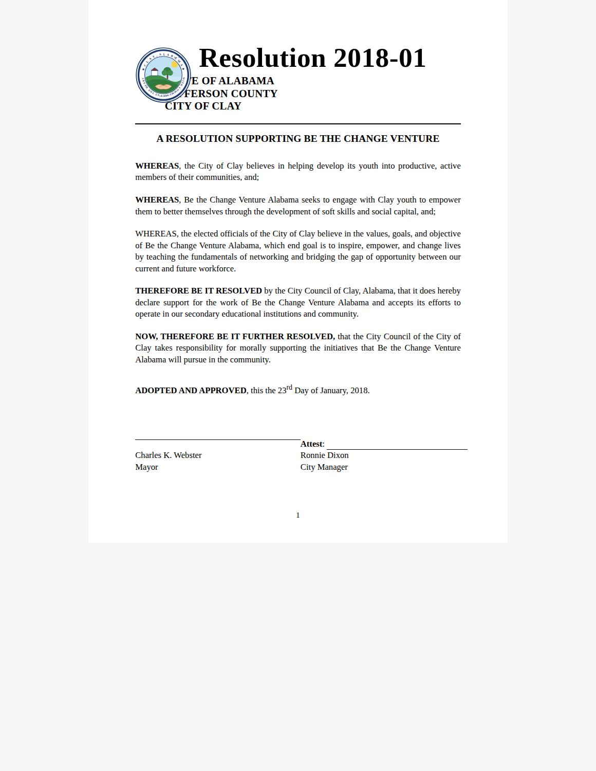★ C L A Y , A L A B A M A ★ WITH COMMUNITY AT THE HEART Inc. 2000 Est. 1818
Resolution 2018-01
STATE OF ALABAMA
JEFFERSON COUNTY
CITY OF CLAY
A RESOLUTION SUPPORTING BE THE CHANGE VENTURE
WHEREAS, the City of Clay believes in helping develop its youth into productive, active members of their communities, and;
WHEREAS, Be the Change Venture Alabama seeks to engage with Clay youth to empower them to better themselves through the development of soft skills and social capital, and;
WHEREAS, the elected officials of the City of Clay believe in the values, goals, and objective of Be the Change Venture Alabama, which end goal is to inspire, empower, and change lives by teaching the fundamentals of networking and bridging the gap of opportunity between our current and future workforce.
THEREFORE BE IT RESOLVED by the City Council of Clay, Alabama, that it does hereby declare support for the work of Be the Change Venture Alabama and accepts its efforts to operate in our secondary educational institutions and community.
NOW, THEREFORE BE IT FURTHER RESOLVED, that the City Council of the City of Clay takes responsibility for morally supporting the initiatives that Be the Change Venture Alabama will pursue in the community.
ADOPTED AND APPROVED, this the 23rd Day of January, 2018.
| | Attest : |
| Charles K. Webster Mayor | Ronnie Dixon City Manager |
1